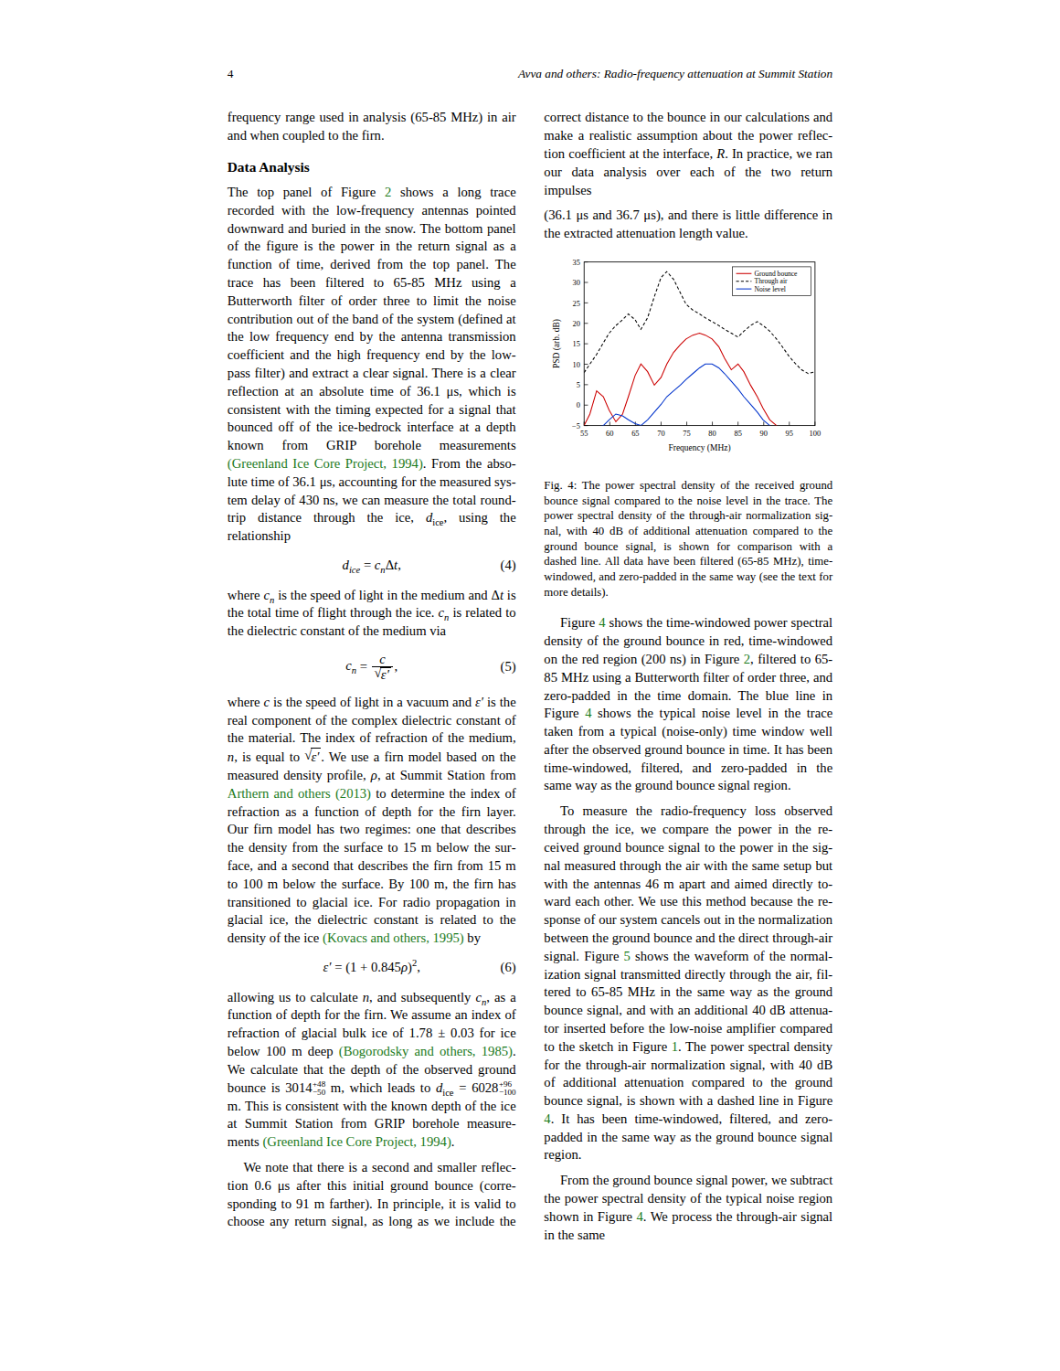4 Avva and others: Radio-frequency attenuation at Summit Station
frequency range used in analysis (65-85 MHz) in air and when coupled to the firn.
Data Analysis
The top panel of Figure 2 shows a long trace recorded with the low-frequency antennas pointed downward and buried in the snow. The bottom panel of the figure is the power in the return signal as a function of time, derived from the top panel. The trace has been filtered to 65-85 MHz using a Butterworth filter of order three to limit the noise contribution out of the band of the system (defined at the low frequency end by the antenna transmission coefficient and the high frequency end by the low-pass filter) and extract a clear signal. There is a clear reflection at an absolute time of 36.1 μs, which is consistent with the timing expected for a signal that bounced off of the ice-bedrock interface at a depth known from GRIP borehole measurements (Greenland Ice Core Project, 1994). From the absolute time of 36.1 μs, accounting for the measured system delay of 430 ns, we can measure the total round-trip distance through the ice, dice, using the relationship
dice = cn Δt, (4)
where cn is the speed of light in the medium and Δt is the total time of flight through the ice. cn is related to the dielectric constant of the medium via
cn = cε′, (5)
where c is the speed of light in a vacuum and ε′ is the real component of the complex dielectric constant of the material. The index of refraction of the medium, n, is equal to ε′. We use a firn model based on the measured density profile, ρ, at Summit Station from Arthern and others (2013) to determine the index of refraction as a function of depth for the firn layer. Our firn model has two regimes: one that describes the density from the surface to 15 m below the surface, and a second that describes the firn from 15 m to 100 m below the surface. By 100 m, the firn has transitioned to glacial ice. For radio propagation in glacial ice, the dielectric constant is related to the density of the ice (Kovacs and others, 1995) by
ε′ = (1 + 0.845ρ)2, (6)
allowing us to calculate n, and subsequently cn, as a function of depth for the firn. We assume an index of refraction of glacial bulk ice of 1.78 ± 0.03 for ice below 100 m deep (Bogorodsky and others, 1985). We calculate that the depth of the observed ground bounce is 3014+48−50 m, which leads to dice = 6028+96−100 m. This is consistent with the known depth of the ice at Summit Station from GRIP borehole measurements (Greenland Ice Core Project, 1994).
We note that there is a second and smaller reflection 0.6 μs after this initial ground bounce (corresponding to 91 m farther). In principle, it is valid to choose any return signal, as long as we include the correct distance to the bounce in our calculations and make a realistic assumption about the power reflection coefficient at the interface, R. In practice, we ran our data analysis over each of the two return impulses
(36.1 μs and 36.7 μs), and there is little difference in the extracted attenuation length value.
−5 0 5 10 15 20 25 30 35 55 60 65 70 75 80 85 90 95 100 Frequency (MHz) PSD (arb. dB) Ground bounce Through air Noise level
Fig. 4: The power spectral density of the received ground bounce signal compared to the noise level in the trace. The power spectral density of the through-air normalization signal, with 40 dB of additional attenuation compared to the ground bounce signal, is shown for comparison with a dashed line. All data have been filtered (65-85 MHz), time-windowed, and zero-padded in the same way (see the text for more details).
Figure 4 shows the time-windowed power spectral density of the ground bounce in red, time-windowed on the red region (200 ns) in Figure 2, filtered to 65-85 MHz using a Butterworth filter of order three, and zero-padded in the time domain. The blue line in Figure 4 shows the typical noise level in the trace taken from a typical (noise-only) time window well after the observed ground bounce in time. It has been time-windowed, filtered, and zero-padded in the same way as the ground bounce signal region.
To measure the radio-frequency loss observed through the ice, we compare the power in the received ground bounce signal to the power in the signal measured through the air with the same setup but with the antennas 46 m apart and aimed directly toward each other. We use this method because the response of our system cancels out in the normalization between the ground bounce and the direct through-air signal. Figure 5 shows the waveform of the normalization signal transmitted directly through the air, filtered to 65-85 MHz in the same way as the ground bounce signal, and with an additional 40 dB attenuator inserted before the low-noise amplifier compared to the sketch in Figure 1. The power spectral density for the through-air normalization signal, with 40 dB of additional attenuation compared to the ground bounce signal, is shown with a dashed line in Figure 4. It has been time-windowed, filtered, and zero-padded in the same way as the ground bounce signal region.
From the ground bounce signal power, we subtract the power spectral density of the typical noise region shown in Figure 4. We process the through-air signal in the same